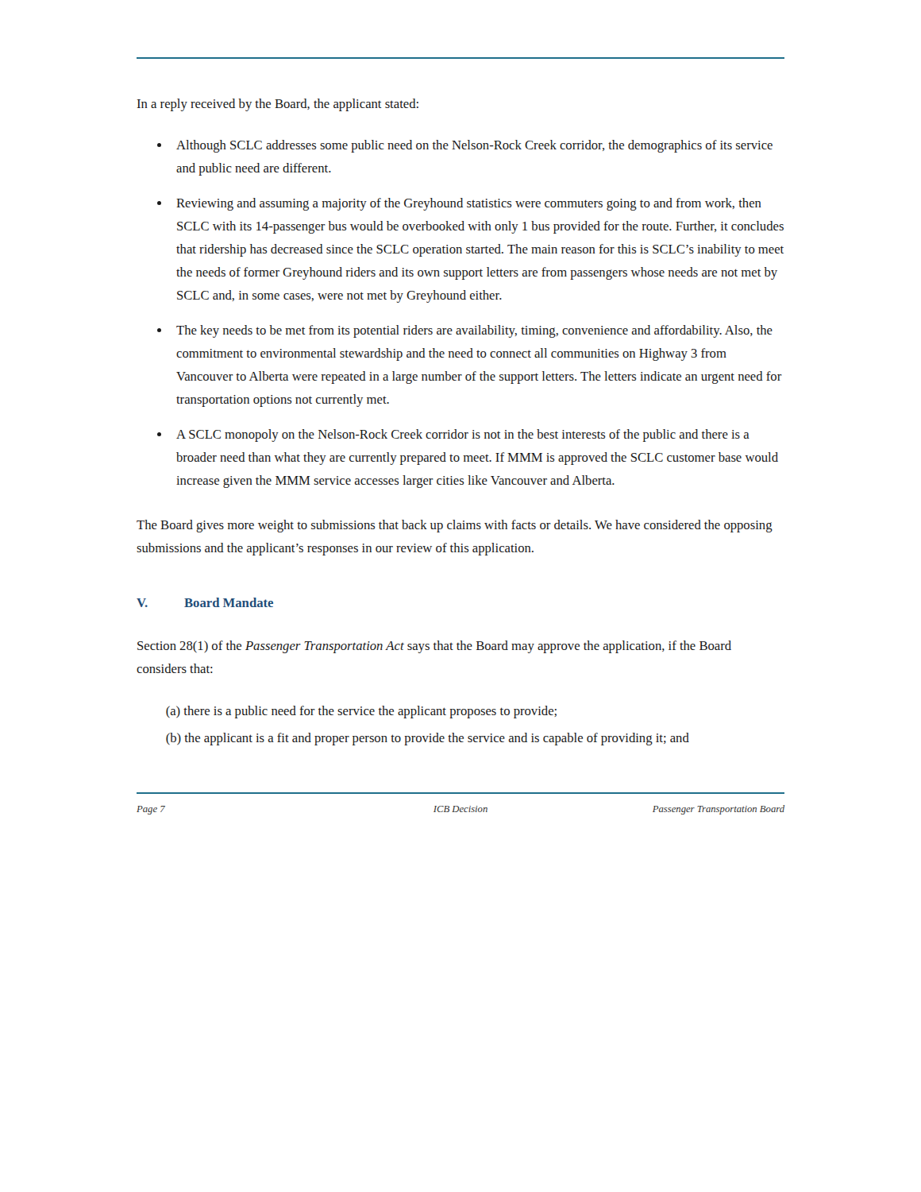In a reply received by the Board, the applicant stated:
Although SCLC addresses some public need on the Nelson-Rock Creek corridor, the demographics of its service and public need are different.
Reviewing and assuming a majority of the Greyhound statistics were commuters going to and from work, then SCLC with its 14-passenger bus would be overbooked with only 1 bus provided for the route. Further, it concludes that ridership has decreased since the SCLC operation started. The main reason for this is SCLC’s inability to meet the needs of former Greyhound riders and its own support letters are from passengers whose needs are not met by SCLC and, in some cases, were not met by Greyhound either.
The key needs to be met from its potential riders are availability, timing, convenience and affordability. Also, the commitment to environmental stewardship and the need to connect all communities on Highway 3 from Vancouver to Alberta were repeated in a large number of the support letters. The letters indicate an urgent need for transportation options not currently met.
A SCLC monopoly on the Nelson-Rock Creek corridor is not in the best interests of the public and there is a broader need than what they are currently prepared to meet. If MMM is approved the SCLC customer base would increase given the MMM service accesses larger cities like Vancouver and Alberta.
The Board gives more weight to submissions that back up claims with facts or details. We have considered the opposing submissions and the applicant’s responses in our review of this application.
V. Board Mandate
Section 28(1) of the Passenger Transportation Act says that the Board may approve the application, if the Board considers that:
(a) there is a public need for the service the applicant proposes to provide;
(b) the applicant is a fit and proper person to provide the service and is capable of providing it; and
Page 7 ICB Decision Passenger Transportation Board